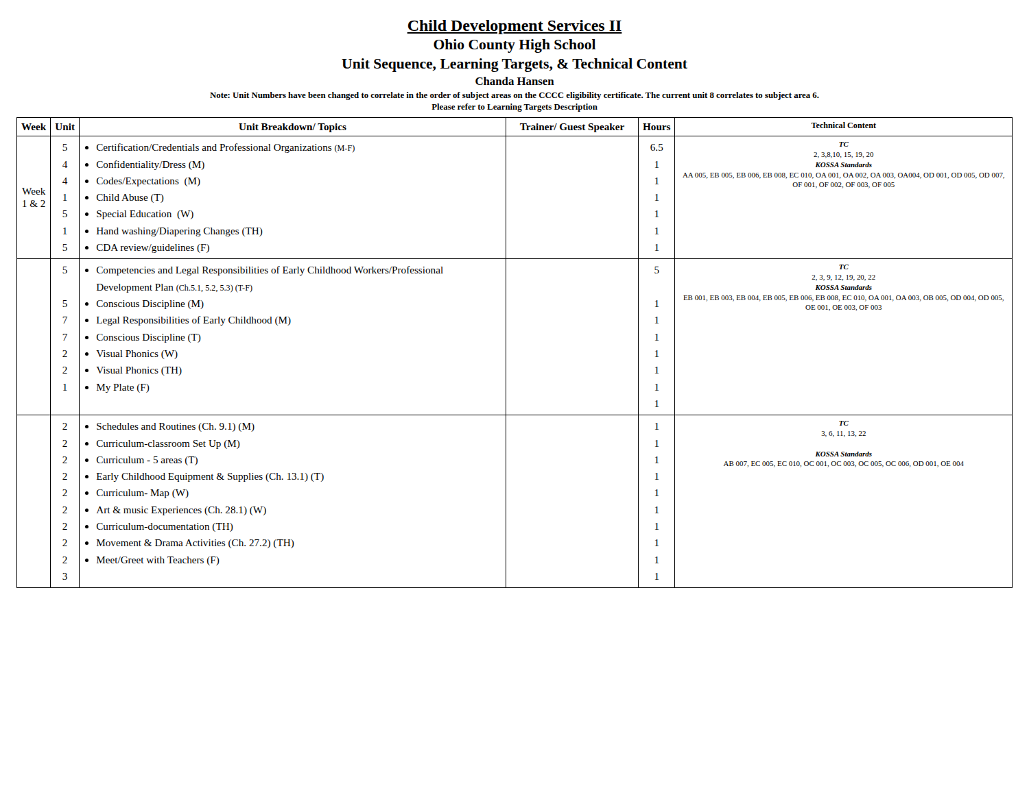Child Development Services II
Ohio County High School
Unit Sequence, Learning Targets, & Technical Content
Chanda Hansen
Note: Unit Numbers have been changed to correlate in the order of subject areas on the CCCC eligibility certificate. The current unit 8 correlates to subject area 6.
Please refer to Learning Targets Description
| Week | Unit | Unit Breakdown/ Topics | Trainer/ Guest Speaker | Hours | Technical Content |
| --- | --- | --- | --- | --- | --- |
| Week 1 & 2 | 5 4 4 1 5 1 5 | Certification/Credentials and Professional Organizations (M-F) Confidentiality/Dress (M) Codes/Expectations (M) Child Abuse (T) Special Education (W) Hand washing/Diapering Changes (TH) CDA review/guidelines (F) | | 6.5 1 1 1 1 1 1 | TC 2, 3,8,10, 15, 19, 20 KOSSA Standards AA 005, EB 005, EB 006, EB 008, EC 010, OA 001, OA 002, OA 003, OA004, OD 001, OD 005, OD 007, OF 001, OF 002, OF 003, OF 005 |
| | 5 5 7 7 2 2 1 | Competencies and Legal Responsibilities of Early Childhood Workers/Professional Development Plan (Ch.5.1, 5.2, 5.3) (T-F) Conscious Discipline (M) Legal Responsibilities of Early Childhood (M) Conscious Discipline (T) Visual Phonics (W) Visual Phonics (TH) My Plate (F) | | 5 1 1 1 1 1 1 1 | TC 2, 3, 9, 12, 19, 20, 22 KOSSA Standards EB 001, EB 003, EB 004, EB 005, EB 006, EB 008, EC 010, OA 001, OA 003, OB 005, OD 004, OD 005, OE 001, OE 003, OF 003 |
| | 2 2 2 2 2 2 2 2 2 3 | Schedules and Routines (Ch. 9.1) (M) Curriculum-classroom Set Up (M) Curriculum - 5 areas (T) Early Childhood Equipment & Supplies (Ch. 13.1) (T) Curriculum- Map (W) Art & music Experiences (Ch. 28.1) (W) Curriculum-documentation (TH) Movement & Drama Activities (Ch. 27.2) (TH) Meet/Greet with Teachers (F) | | 1 1 1 1 1 1 1 1 1 1 | TC 3, 6, 11, 13, 22 KOSSA Standards AB 007, EC 005, EC 010, OC 001, OC 003, OC 005, OC 006, OD 001, OE 004 |